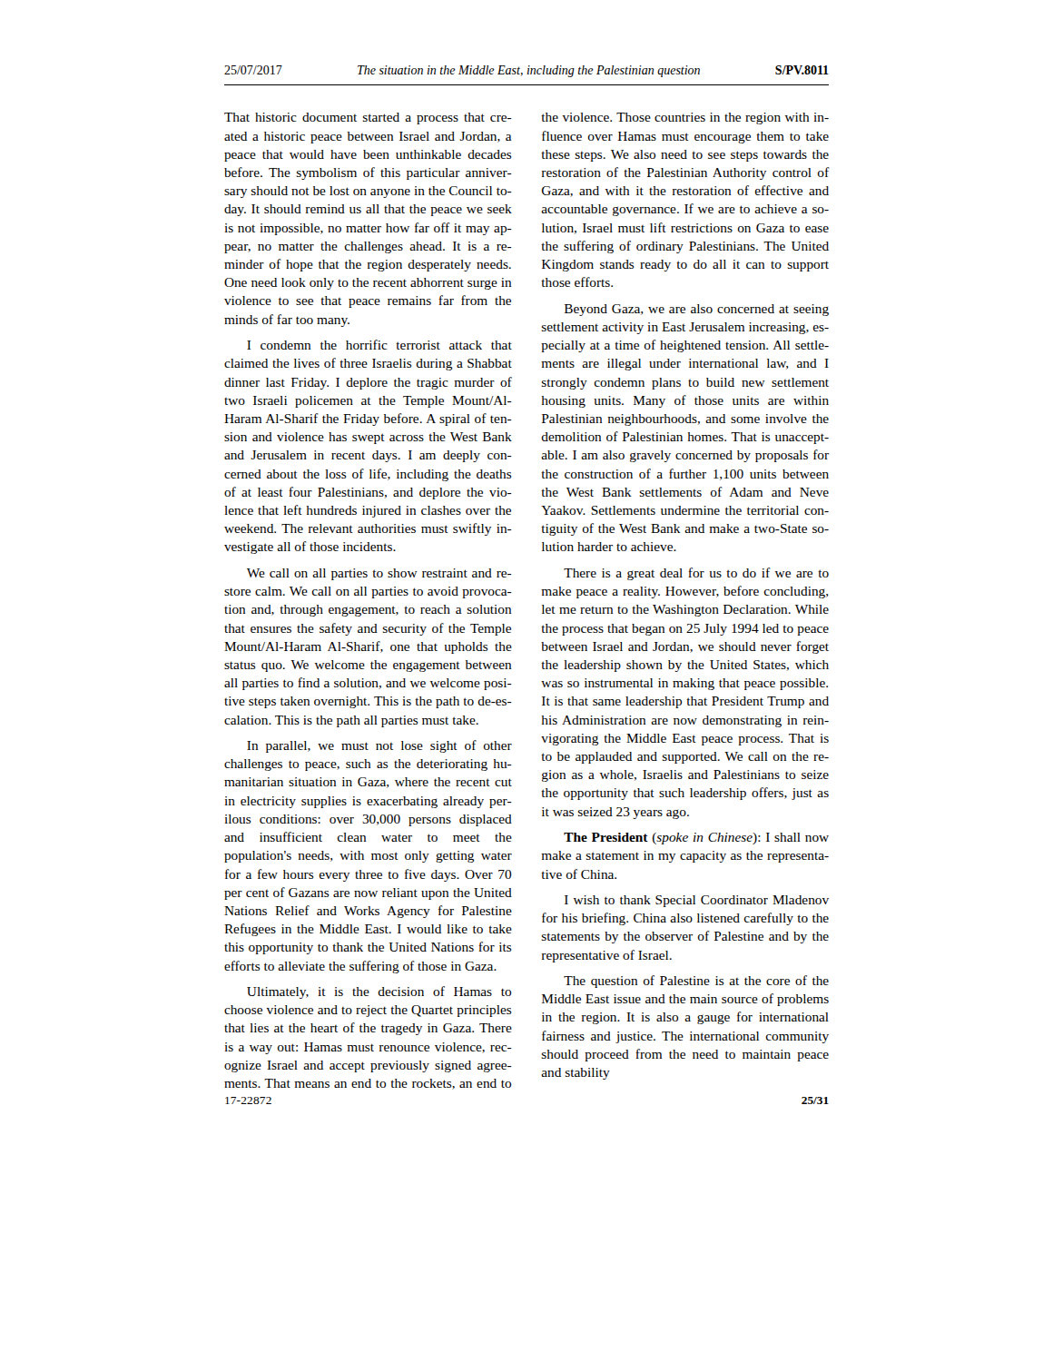25/07/2017 The situation in the Middle East, including the Palestinian question S/PV.8011
That historic document started a process that created a historic peace between Israel and Jordan, a peace that would have been unthinkable decades before. The symbolism of this particular anniversary should not be lost on anyone in the Council today. It should remind us all that the peace we seek is not impossible, no matter how far off it may appear, no matter the challenges ahead. It is a reminder of hope that the region desperately needs. One need look only to the recent abhorrent surge in violence to see that peace remains far from the minds of far too many.
I condemn the horrific terrorist attack that claimed the lives of three Israelis during a Shabbat dinner last Friday. I deplore the tragic murder of two Israeli policemen at the Temple Mount/Al-Haram Al-Sharif the Friday before. A spiral of tension and violence has swept across the West Bank and Jerusalem in recent days. I am deeply concerned about the loss of life, including the deaths of at least four Palestinians, and deplore the violence that left hundreds injured in clashes over the weekend. The relevant authorities must swiftly investigate all of those incidents.
We call on all parties to show restraint and restore calm. We call on all parties to avoid provocation and, through engagement, to reach a solution that ensures the safety and security of the Temple Mount/Al-Haram Al-Sharif, one that upholds the status quo. We welcome the engagement between all parties to find a solution, and we welcome positive steps taken overnight. This is the path to de-escalation. This is the path all parties must take.
In parallel, we must not lose sight of other challenges to peace, such as the deteriorating humanitarian situation in Gaza, where the recent cut in electricity supplies is exacerbating already perilous conditions: over 30,000 persons displaced and insufficient clean water to meet the population's needs, with most only getting water for a few hours every three to five days. Over 70 per cent of Gazans are now reliant upon the United Nations Relief and Works Agency for Palestine Refugees in the Middle East. I would like to take this opportunity to thank the United Nations for its efforts to alleviate the suffering of those in Gaza.
Ultimately, it is the decision of Hamas to choose violence and to reject the Quartet principles that lies at the heart of the tragedy in Gaza. There is a way out: Hamas must renounce violence, recognize Israel and accept previously signed agreements. That means an end to the rockets, an end to the violence. Those countries in the region with influence over Hamas must encourage them to take these steps. We also need to see steps towards the restoration of the Palestinian Authority control of Gaza, and with it the restoration of effective and accountable governance. If we are to achieve a solution, Israel must lift restrictions on Gaza to ease the suffering of ordinary Palestinians. The United Kingdom stands ready to do all it can to support those efforts.
Beyond Gaza, we are also concerned at seeing settlement activity in East Jerusalem increasing, especially at a time of heightened tension. All settlements are illegal under international law, and I strongly condemn plans to build new settlement housing units. Many of those units are within Palestinian neighbourhoods, and some involve the demolition of Palestinian homes. That is unacceptable. I am also gravely concerned by proposals for the construction of a further 1,100 units between the West Bank settlements of Adam and Neve Yaakov. Settlements undermine the territorial contiguity of the West Bank and make a two-State solution harder to achieve.
There is a great deal for us to do if we are to make peace a reality. However, before concluding, let me return to the Washington Declaration. While the process that began on 25 July 1994 led to peace between Israel and Jordan, we should never forget the leadership shown by the United States, which was so instrumental in making that peace possible. It is that same leadership that President Trump and his Administration are now demonstrating in reinvigorating the Middle East peace process. That is to be applauded and supported. We call on the region as a whole, Israelis and Palestinians to seize the opportunity that such leadership offers, just as it was seized 23 years ago.
The President (spoke in Chinese): I shall now make a statement in my capacity as the representative of China.
I wish to thank Special Coordinator Mladenov for his briefing. China also listened carefully to the statements by the observer of Palestine and by the representative of Israel.
The question of Palestine is at the core of the Middle East issue and the main source of problems in the region. It is also a gauge for international fairness and justice. The international community should proceed from the need to maintain peace and stability
17-22872 25/31